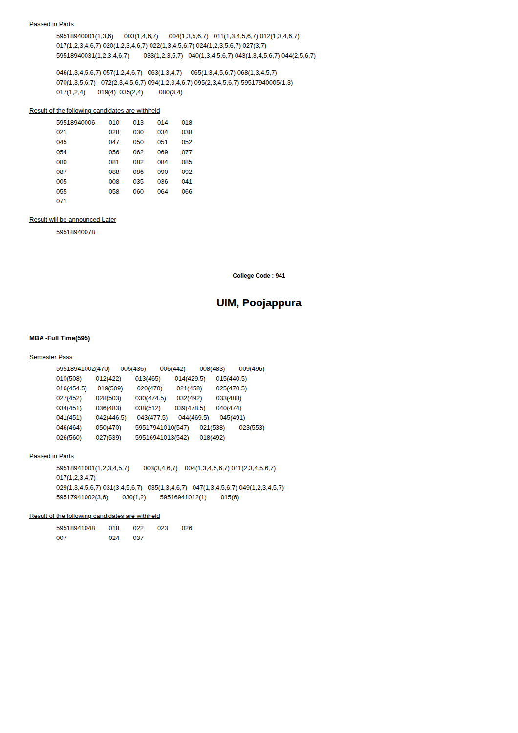Passed in Parts
59518940001(1,3,6) 003(1,4,6,7) 004(1,3,5,6,7) 011(1,3,4,5,6,7) 012(1,3,4,6,7)
017(1,2,3,4,6,7) 020(1,2,3,4,6,7) 022(1,3,4,5,6,7) 024(1,2,3,5,6,7) 027(3,7)
59518940031(1,2,3,4,6,7) 033(1,2,3,5,7) 040(1,3,4,5,6,7) 043(1,3,4,5,6,7) 044(2,5,6,7)
046(1,3,4,5,6,7) 057(1,2,4,6,7) 063(1,3,4,7) 065(1,3,4,5,6,7) 068(1,3,4,5,7)
070(1,3,5,6,7) 072(2,3,4,5,6,7) 094(1,2,3,4,6,7) 095(2,3,4,5,6,7) 59517940005(1,3)
017(1,2,4) 019(4) 035(2,4) 080(3,4)
Result of the following candidates are withheld
| 59518940006 | 010 | 013 | 014 | 018 |
| 021 | 028 | 030 | 034 | 038 |
| 045 | 047 | 050 | 051 | 052 |
| 054 | 056 | 062 | 069 | 077 |
| 080 | 081 | 082 | 084 | 085 |
| 087 | 088 | 086 | 090 | 092 |
| 005 | 008 | 035 | 036 | 041 |
| 055 | 058 | 060 | 064 | 066 |
| 071 | | | | |
Result will be announced Later
59518940078
College Code : 941
UIM, Poojappura
MBA -Full Time(595)
Semester Pass
59518941002(470) 005(436) 006(442) 008(483) 009(496)
010(508) 012(422) 013(465) 014(429.5) 015(440.5)
016(454.5) 019(509) 020(470) 021(458) 025(470.5)
027(452) 028(503) 030(474.5) 032(492) 033(488)
034(451) 036(483) 038(512) 039(478.5) 040(474)
041(451) 042(446.5) 043(477.5) 044(469.5) 045(491)
046(464) 050(470) 59517941010(547) 021(538) 023(553)
026(560) 027(539) 59516941013(542) 018(492)
Passed in Parts
59518941001(1,2,3,4,5,7) 003(3,4,6,7) 004(1,3,4,5,6,7) 011(2,3,4,5,6,7)
017(1,2,3,4,7)
029(1,3,4,5,6,7) 031(3,4,5,6,7) 035(1,3,4,6,7) 047(1,3,4,5,6,7) 049(1,2,3,4,5,7)
59517941002(3,6) 030(1,2) 59516941012(1) 015(6)
Result of the following candidates are withheld
| 59518941048 | 018 | 022 | 023 | 026 |
| 007 | 024 | 037 | | |